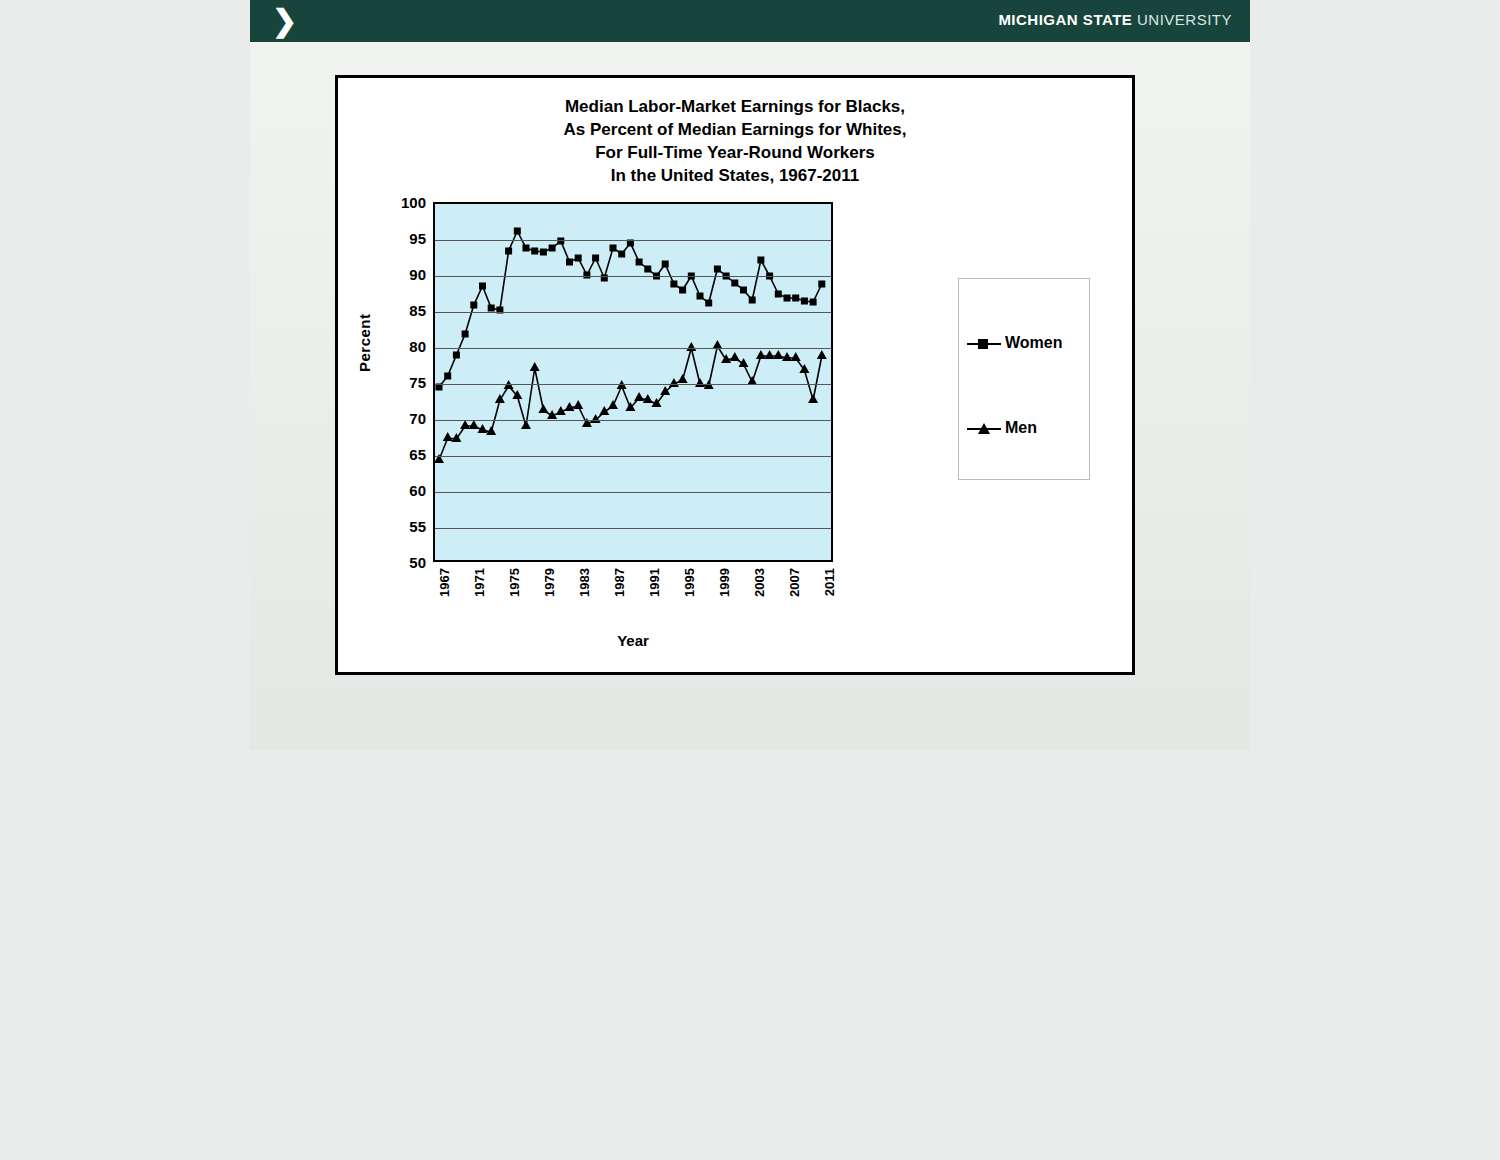❯
MICHIGAN STATE UNIVERSITY
Median Labor-Market Earnings for Blacks,
As Percent of Median Earnings for Whites,
For Full-Time Year-Round Workers
In the United States, 1967-2011
Percent
100
95
90
85
80
75
70
65
60
55
50
1967
1971
1975
1979
1983
1987
1991
1995
1999
2003
2007
2011
Year
Women
Men